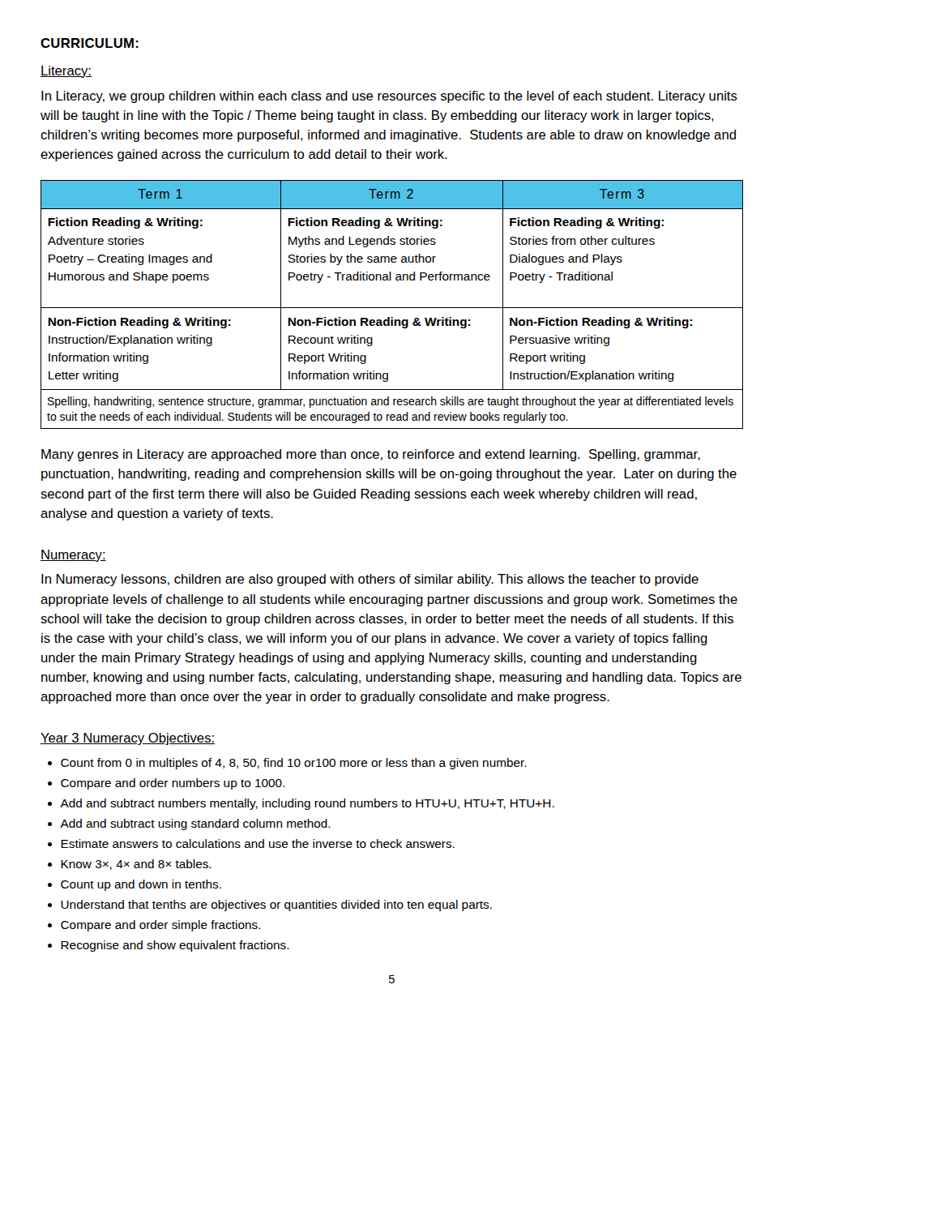CURRICULUM:
Literacy:
In Literacy, we group children within each class and use resources specific to the level of each student. Literacy units will be taught in line with the Topic / Theme being taught in class. By embedding our literacy work in larger topics, children’s writing becomes more purposeful, informed and imaginative. Students are able to draw on knowledge and experiences gained across the curriculum to add detail to their work.
| Term 1 | Term 2 | Term 3 |
| --- | --- | --- |
| Fiction Reading & Writing: Adventure stories Poetry – Creating Images and Humorous and Shape poems | Fiction Reading & Writing: Myths and Legends stories Stories by the same author Poetry - Traditional and Performance | Fiction Reading & Writing: Stories from other cultures Dialogues and Plays Poetry - Traditional |
| Non-Fiction Reading & Writing: Instruction/Explanation writing Information writing Letter writing | Non-Fiction Reading & Writing: Recount writing Report Writing Information writing | Non-Fiction Reading & Writing: Persuasive writing Report writing Instruction/Explanation writing |
| Spelling, handwriting, sentence structure, grammar, punctuation and research skills are taught throughout the year at differentiated levels to suit the needs of each individual. Students will be encouraged to read and review books regularly too. |
Many genres in Literacy are approached more than once, to reinforce and extend learning. Spelling, grammar, punctuation, handwriting, reading and comprehension skills will be on-going throughout the year. Later on during the second part of the first term there will also be Guided Reading sessions each week whereby children will read, analyse and question a variety of texts.
Numeracy:
In Numeracy lessons, children are also grouped with others of similar ability. This allows the teacher to provide appropriate levels of challenge to all students while encouraging partner discussions and group work. Sometimes the school will take the decision to group children across classes, in order to better meet the needs of all students. If this is the case with your child’s class, we will inform you of our plans in advance. We cover a variety of topics falling under the main Primary Strategy headings of using and applying Numeracy skills, counting and understanding number, knowing and using number facts, calculating, understanding shape, measuring and handling data. Topics are approached more than once over the year in order to gradually consolidate and make progress.
Year 3 Numeracy Objectives:
Count from 0 in multiples of 4, 8, 50, find 10 or100 more or less than a given number.
Compare and order numbers up to 1000.
Add and subtract numbers mentally, including round numbers to HTU+U, HTU+T, HTU+H.
Add and subtract using standard column method.
Estimate answers to calculations and use the inverse to check answers.
Know 3×, 4× and 8× tables.
Count up and down in tenths.
Understand that tenths are objectives or quantities divided into ten equal parts.
Compare and order simple fractions.
Recognise and show equivalent fractions.
5